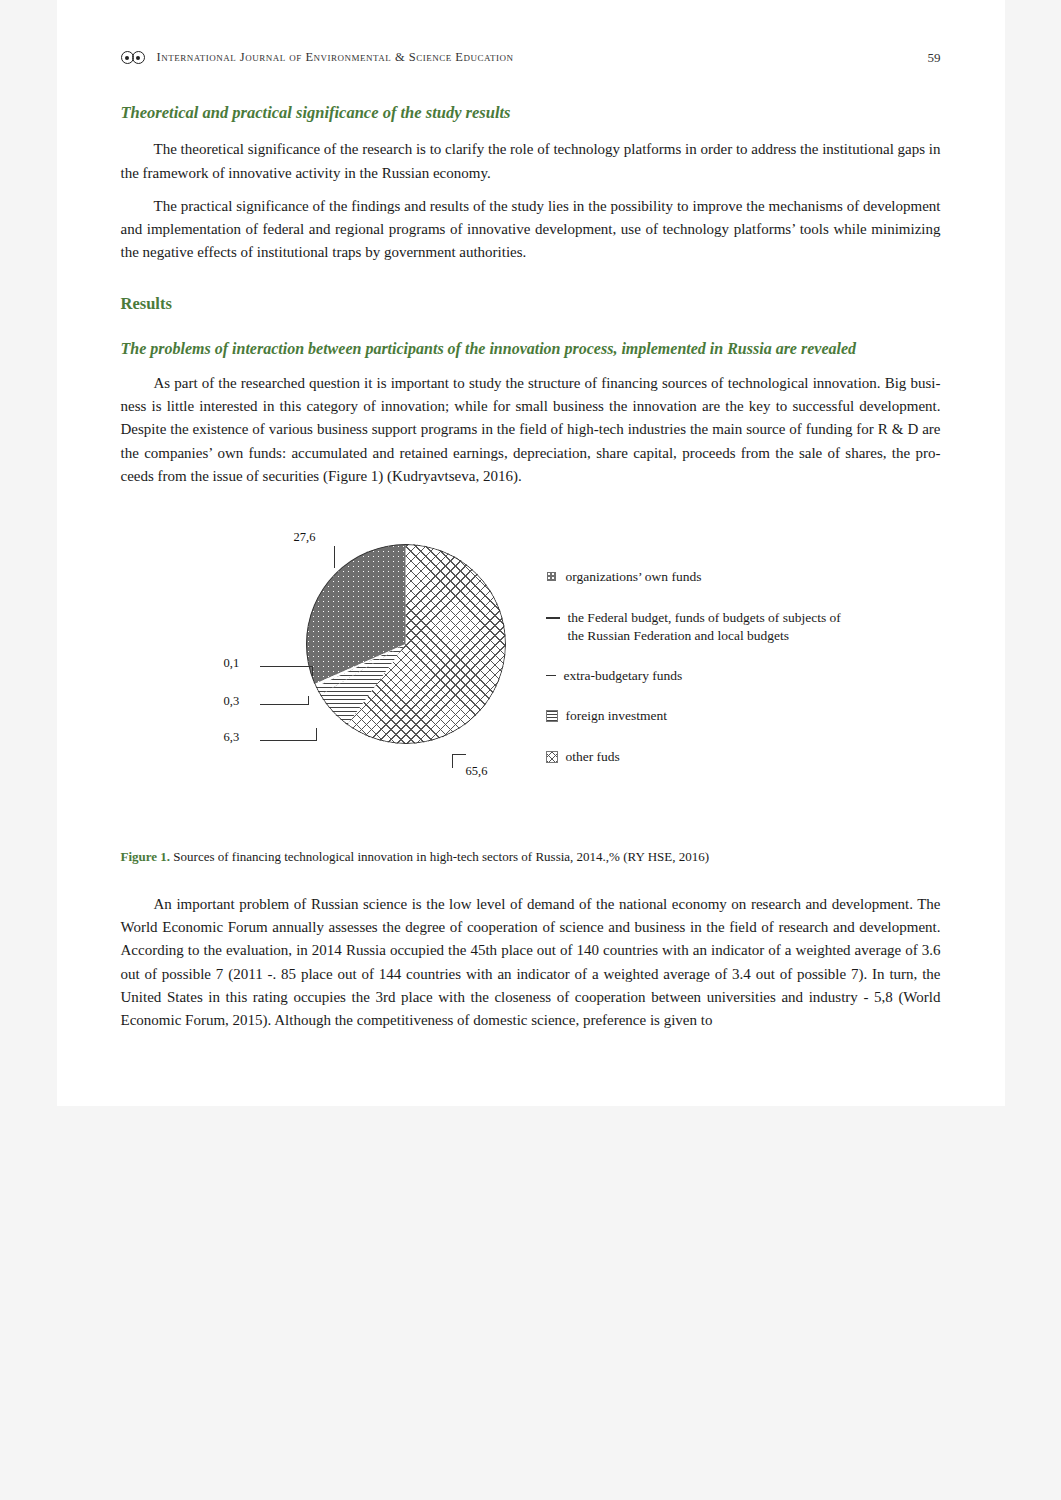International Journal of Environmental & Science Education 59
Theoretical and practical significance of the study results
The theoretical significance of the research is to clarify the role of technology platforms in order to address the institutional gaps in the framework of innovative activity in the Russian economy.
The practical significance of the findings and results of the study lies in the possibility to improve the mechanisms of development and implementation of federal and regional programs of innovative development, use of technology platforms’ tools while minimizing the negative effects of institutional traps by government authorities.
Results
The problems of interaction between participants of the innovation process, implemented in Russia are revealed
As part of the researched question it is important to study the structure of financing sources of technological innovation. Big business is little interested in this category of innovation; while for small business the innovation are the key to successful development. Despite the existence of various business support programs in the field of high-tech industries the main source of funding for R & D are the companies’ own funds: accumulated and retained earnings, depreciation, share capital, proceeds from the sale of shares, the proceeds from the issue of securities (Figure 1) (Kudryavtseva, 2016).
27,6 0,1 0,3 6,3 65,6
organizations’ own funds
the Federal budget, funds of budgets of subjects of the Russian Federation and local budgets
extra-budgetary funds
foreign investment
other fuds
Figure 1. Sources of financing technological innovation in high-tech sectors of Russia, 2014.,% (RY HSE, 2016)
An important problem of Russian science is the low level of demand of the national economy on research and development. The World Economic Forum annually assesses the degree of cooperation of science and business in the field of research and development. According to the evaluation, in 2014 Russia occupied the 45th place out of 140 countries with an indicator of a weighted average of 3.6 out of possible 7 (2011 -. 85 place out of 144 countries with an indicator of a weighted average of 3.4 out of possible 7). In turn, the United States in this rating occupies the 3rd place with the closeness of cooperation between universities and industry - 5,8 (World Economic Forum, 2015). Although the competitiveness of domestic science, preference is given to